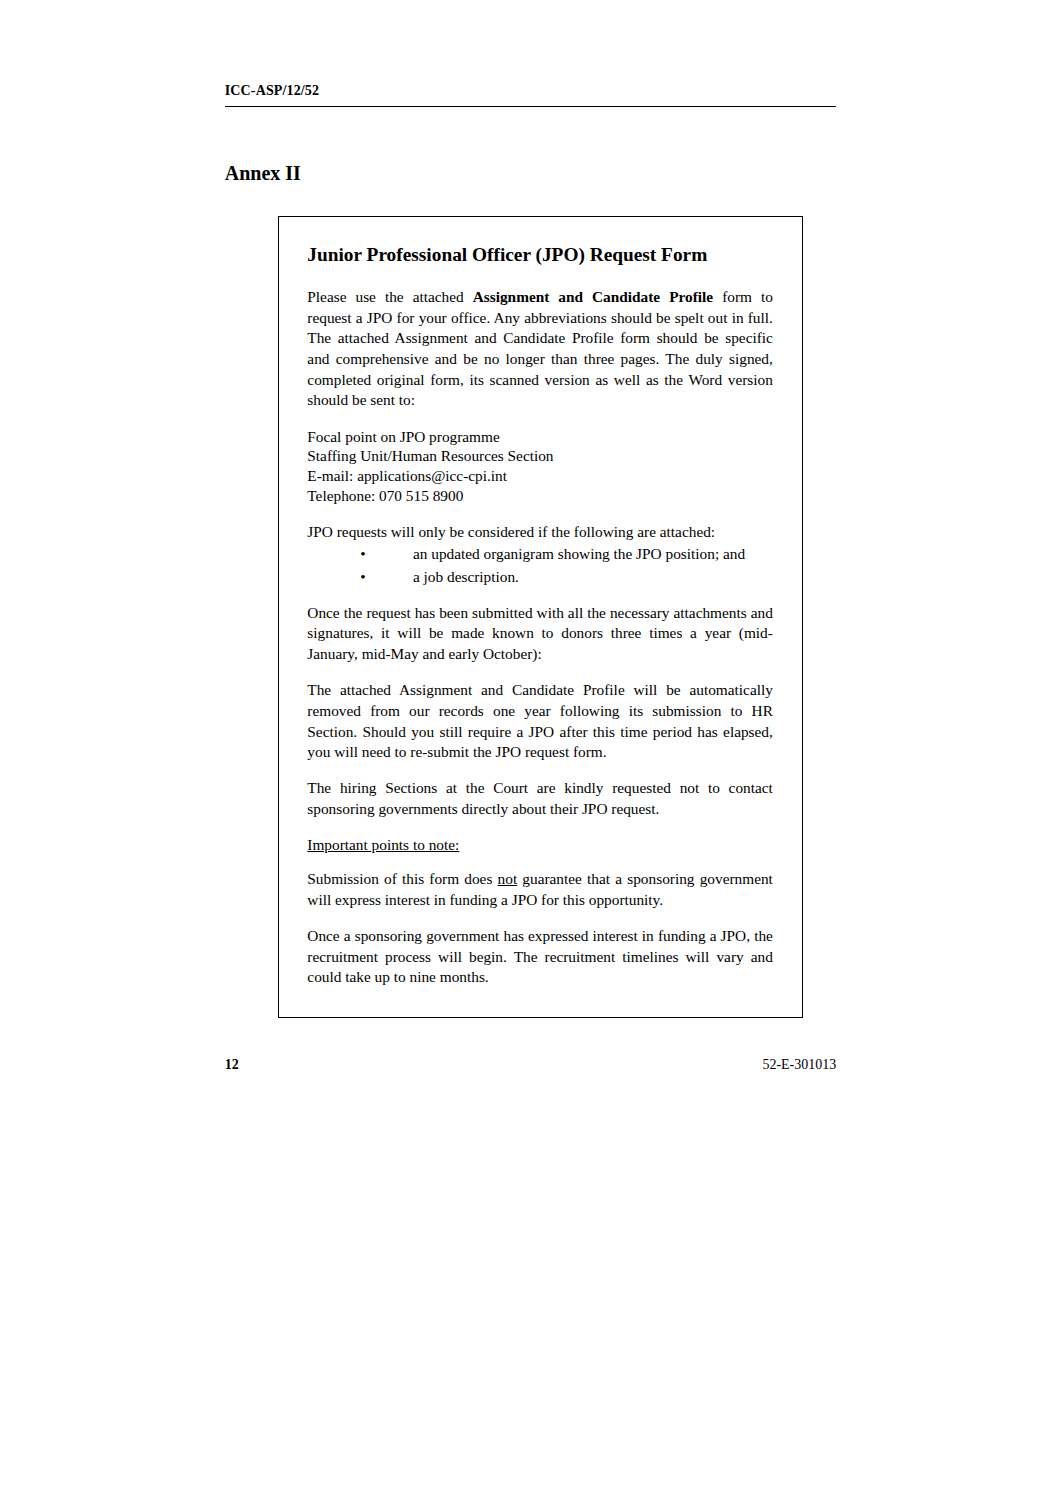ICC-ASP/12/52
Annex II
Junior Professional Officer (JPO) Request Form
Please use the attached Assignment and Candidate Profile form to request a JPO for your office. Any abbreviations should be spelt out in full. The attached Assignment and Candidate Profile form should be specific and comprehensive and be no longer than three pages. The duly signed, completed original form, its scanned version as well as the Word version should be sent to:
Focal point on JPO programme
Staffing Unit/Human Resources Section
E-mail: applications@icc-cpi.int
Telephone: 070 515 8900
JPO requests will only be considered if the following are attached:
an updated organigram showing the JPO position; and
a job description.
Once the request has been submitted with all the necessary attachments and signatures, it will be made known to donors three times a year (mid-January, mid-May and early October):
The attached Assignment and Candidate Profile will be automatically removed from our records one year following its submission to HR Section. Should you still require a JPO after this time period has elapsed, you will need to re-submit the JPO request form.
The hiring Sections at the Court are kindly requested not to contact sponsoring governments directly about their JPO request.
Important points to note:
Submission of this form does not guarantee that a sponsoring government will express interest in funding a JPO for this opportunity.
Once a sponsoring government has expressed interest in funding a JPO, the recruitment process will begin. The recruitment timelines will vary and could take up to nine months.
12
52-E-301013